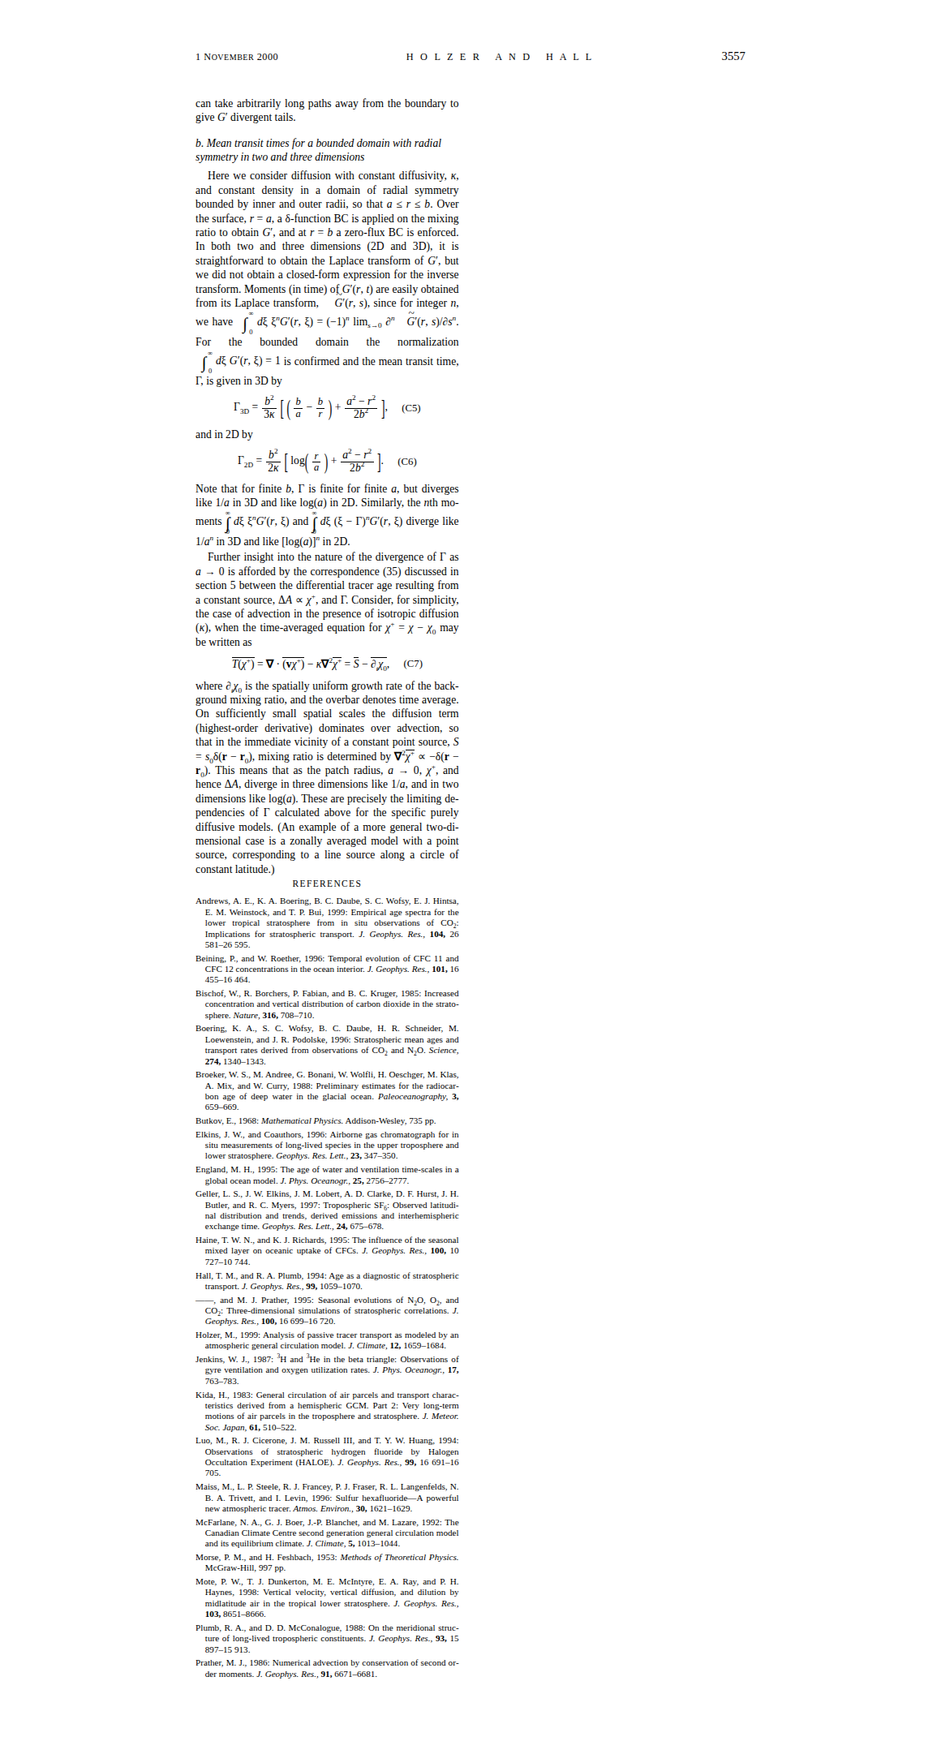1 NOVEMBER 2000 H O L Z E R A N D H A L L 3557
can take arbitrarily long paths away from the boundary to give G′ divergent tails.
b. Mean transit times for a bounded domain with radial symmetry in two and three dimensions
Here we consider diffusion with constant diffusivity, κ, and constant density in a domain of radial symmetry bounded by inner and outer radii, so that a ≤ r ≤ b. Over the surface, r = a, a δ-function BC is applied on the mixing ratio to obtain G′, and at r = b a zero-flux BC is enforced. In both two and three dimensions (2D and 3D), it is straightforward to obtain the Laplace transform of G′, but we did not obtain a closed-form expression for the inverse transform. Moments (in time) of G′(r, t) are easily obtained from its Laplace transform, G′(r, s), since for integer n, we have ∞∫0 dξ ξnG′(r, ξ) = (−1)n lims→0 ∂nG′(r, s)/∂sn. For the bounded domain the normalization ∞∫0 dξ G′(r, ξ) = 1 is confirmed and the mean transit time, Γ, is given in 3D by
Γ3D = b23κ [ ( ba − br ) + a2 − r22b2 ],
(C5)
and in 2D by
Γ2D = b22κ [ log( ra ) + a2 − r22b2 ].
(C6)
Note that for finite b, Γ is finite for finite a, but diverges like 1/a in 3D and like log(a) in 2D. Similarly, the nth moments ∞∫0 dξ ξnG′(r, ξ) and ∞∫0 dξ (ξ − Γ)nG′(r, ξ) diverge like 1/an in 3D and like [log(a)]n in 2D.
Further insight into the nature of the divergence of Γ as a → 0 is afforded by the correspondence (35) discussed in section 5 between the differential tracer age resulting from a constant source, ΔA ∝ χ+, and Γ. Consider, for simplicity, the case of advection in the presence of isotropic diffusion (κ), when the time-averaged equation for χ+ = χ − χ0 may be written as
T(χ+) = ∇ · (vχ+) − κ∇2χ+ = S − ∂tχ0,
(C7)
where ∂tχ0 is the spatially uniform growth rate of the background mixing ratio, and the overbar denotes time average. On sufficiently small spatial scales the diffusion term (highest-order derivative) dominates over advection, so that in the immediate vicinity of a constant point source, S = s0δ(r − r0), mixing ratio is determined by ∇2χ+ ∝ −δ(r − r0). This means that as the patch radius, a → 0, χ+, and hence ΔA, diverge in three dimensions like 1/a, and in two dimensions like log(a). These are precisely the limiting dependencies of Γ calculated above for the specific purely diffusive models. (An example of a more general two-dimensional case is a zonally averaged model with a point source, corresponding to a line source along a circle of constant latitude.)
REFERENCES
Andrews, A. E., K. A. Boering, B. C. Daube, S. C. Wofsy, E. J. Hintsa, E. M. Weinstock, and T. P. Bui, 1999: Empirical age spectra for the lower tropical stratosphere from in situ observations of CO2: Implications for stratospheric transport. J. Geophys. Res., 104, 26 581–26 595.
Beining, P., and W. Roether, 1996: Temporal evolution of CFC 11 and CFC 12 concentrations in the ocean interior. J. Geophys. Res., 101, 16 455–16 464.
Bischof, W., R. Borchers, P. Fabian, and B. C. Kruger, 1985: Increased concentration and vertical distribution of carbon dioxide in the stratosphere. Nature, 316, 708–710.
Boering, K. A., S. C. Wofsy, B. C. Daube, H. R. Schneider, M. Loewenstein, and J. R. Podolske, 1996: Stratospheric mean ages and transport rates derived from observations of CO2 and N2O. Science, 274, 1340–1343.
Broeker, W. S., M. Andree, G. Bonani, W. Wolfli, H. Oeschger, M. Klas, A. Mix, and W. Curry, 1988: Preliminary estimates for the radiocarbon age of deep water in the glacial ocean. Paleoceanography, 3, 659–669.
Butkov, E., 1968: Mathematical Physics. Addison-Wesley, 735 pp.
Elkins, J. W., and Coauthors, 1996: Airborne gas chromatograph for in situ measurements of long-lived species in the upper troposphere and lower stratosphere. Geophys. Res. Lett., 23, 347–350.
England, M. H., 1995: The age of water and ventilation time-scales in a global ocean model. J. Phys. Oceanogr., 25, 2756–2777.
Geller, L. S., J. W. Elkins, J. M. Lobert, A. D. Clarke, D. F. Hurst, J. H. Butler, and R. C. Myers, 1997: Tropospheric SF6: Observed latitudinal distribution and trends, derived emissions and interhemispheric exchange time. Geophys. Res. Lett., 24, 675–678.
Haine, T. W. N., and K. J. Richards, 1995: The influence of the seasonal mixed layer on oceanic uptake of CFCs. J. Geophys. Res., 100, 10 727–10 744.
Hall, T. M., and R. A. Plumb, 1994: Age as a diagnostic of stratospheric transport. J. Geophys. Res., 99, 1059–1070.
——, and M. J. Prather, 1995: Seasonal evolutions of N2O, O2, and CO2: Three-dimensional simulations of stratospheric correlations. J. Geophys. Res., 100, 16 699–16 720.
Holzer, M., 1999: Analysis of passive tracer transport as modeled by an atmospheric general circulation model. J. Climate, 12, 1659–1684.
Jenkins, W. J., 1987: 3H and 3He in the beta triangle: Observations of gyre ventilation and oxygen utilization rates. J. Phys. Oceanogr., 17, 763–783.
Kida, H., 1983: General circulation of air parcels and transport characteristics derived from a hemispheric GCM. Part 2: Very long-term motions of air parcels in the troposphere and stratosphere. J. Meteor. Soc. Japan, 61, 510–522.
Luo, M., R. J. Cicerone, J. M. Russell III, and T. Y. W. Huang, 1994: Observations of stratospheric hydrogen fluoride by Halogen Occultation Experiment (HALOE). J. Geophys. Res., 99, 16 691–16 705.
Maiss, M., L. P. Steele, R. J. Francey, P. J. Fraser, R. L. Langenfelds, N. B. A. Trivett, and I. Levin, 1996: Sulfur hexafluoride—A powerful new atmospheric tracer. Atmos. Environ., 30, 1621–1629.
McFarlane, N. A., G. J. Boer, J.-P. Blanchet, and M. Lazare, 1992: The Canadian Climate Centre second generation general circulation model and its equilibrium climate. J. Climate, 5, 1013–1044.
Morse, P. M., and H. Feshbach, 1953: Methods of Theoretical Physics. McGraw-Hill, 997 pp.
Mote, P. W., T. J. Dunkerton, M. E. McIntyre, E. A. Ray, and P. H. Haynes, 1998: Vertical velocity, vertical diffusion, and dilution by midlatitude air in the tropical lower stratosphere. J. Geophys. Res., 103, 8651–8666.
Plumb, R. A., and D. D. McConalogue, 1988: On the meridional structure of long-lived tropospheric constituents. J. Geophys. Res., 93, 15 897–15 913.
Prather, M. J., 1986: Numerical advection by conservation of second order moments. J. Geophys. Res., 91, 6671–6681.